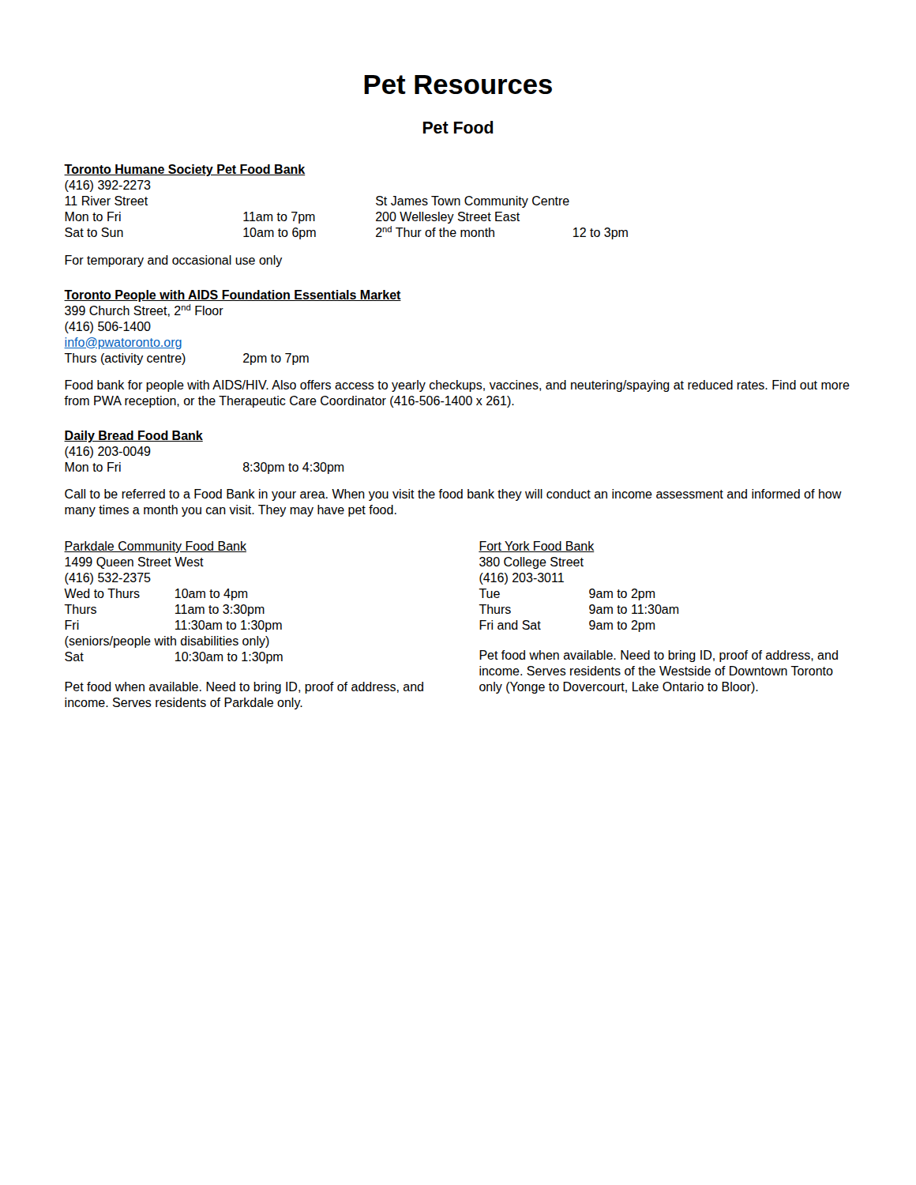Pet Resources
Pet Food
Toronto Humane Society Pet Food Bank
(416) 392-2273
| 11 River Street | | St James Town Community Centre | |
| Mon to Fri | 11am to 7pm | 200 Wellesley Street East | |
| Sat to Sun | 10am to 6pm | 2 nd Thur of the month | 12 to 3pm |
For temporary and occasional use only
Toronto People with AIDS Foundation Essentials Market
399 Church Street, 2nd Floor
(416) 506-1400
info@pwatoronto.org
| Thurs (activity centre) | 2pm to 7pm |
Food bank for people with AIDS/HIV. Also offers access to yearly checkups, vaccines, and neutering/spaying at reduced rates. Find out more from PWA reception, or the Therapeutic Care Coordinator (416-506-1400 x 261).
Daily Bread Food Bank
(416) 203-0049
| Mon to Fri | 8:30pm to 4:30pm |
Call to be referred to a Food Bank in your area. When you visit the food bank they will conduct an income assessment and informed of how many times a month you can visit. They may have pet food.
Parkdale Community Food Bank
1499 Queen Street West
(416) 532-2375
| Wed to Thurs | 10am to 4pm |
| Thurs | 11am to 3:30pm |
| Fri | 11:30am to 1:30pm |
(seniors/people with disabilities only)
| Sat | 10:30am to 1:30pm |
Pet food when available. Need to bring ID, proof of address, and income. Serves residents of Parkdale only.
Fort York Food Bank
380 College Street
(416) 203-3011
| Tue | 9am to 2pm |
| Thurs | 9am to 11:30am |
| Fri and Sat | 9am to 2pm |
Pet food when available. Need to bring ID, proof of address, and income. Serves residents of the Westside of Downtown Toronto only (Yonge to Dovercourt, Lake Ontario to Bloor).